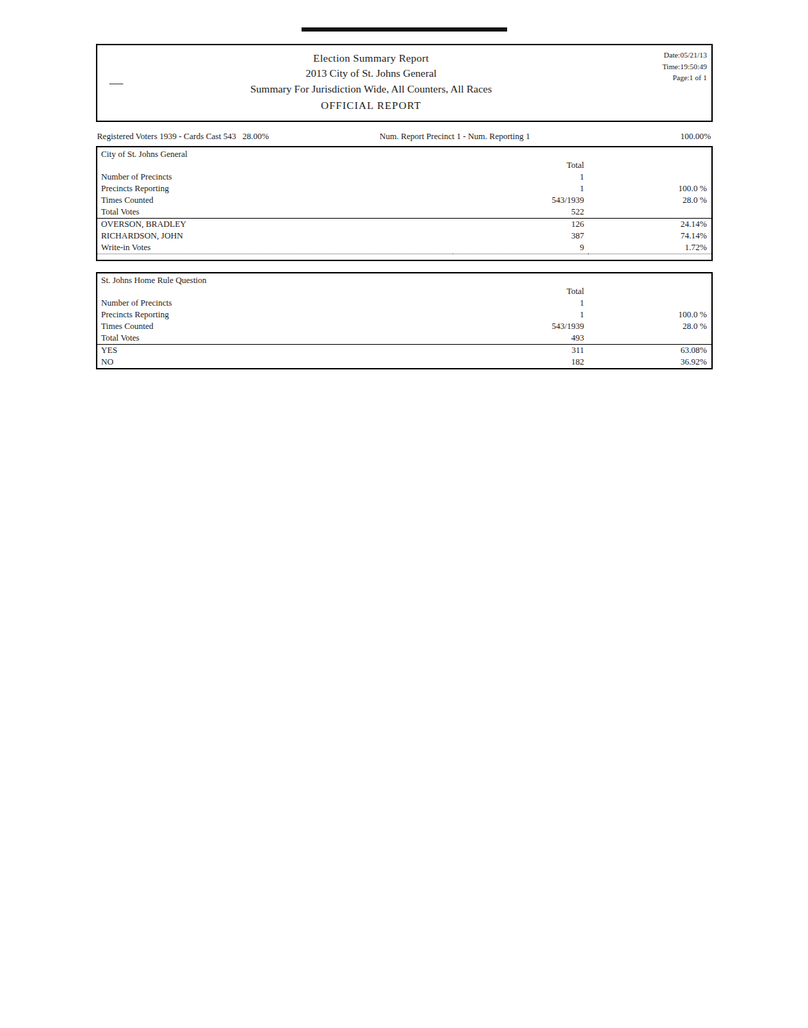—
Election Summary Report
2013 City of St. Johns General
Summary For Jurisdiction Wide, All Counters, All Races
OFFICIAL REPORT
Date:05/21/13
Time:19:50:49
Page:1 of 1
Registered Voters 1939 - Cards Cast 543 28.00%
Num. Report Precinct 1 - Num. Reporting 1
100.00%
City of St. Johns General
| | Total | |
| Number of Precincts | 1 | |
| Precincts Reporting | 1 | 100.0 % |
| Times Counted | 543/1939 | 28.0 % |
| Total Votes | 522 | |
| OVERSON, BRADLEY | 126 | 24.14% |
| RICHARDSON, JOHN | 387 | 74.14% |
| Write-in Votes | 9 | 1.72% |
St. Johns Home Rule Question
| | Total | |
| Number of Precincts | 1 | |
| Precincts Reporting | 1 | 100.0 % |
| Times Counted | 543/1939 | 28.0 % |
| Total Votes | 493 | |
| YES | 311 | 63.08% |
| NO | 182 | 36.92% |